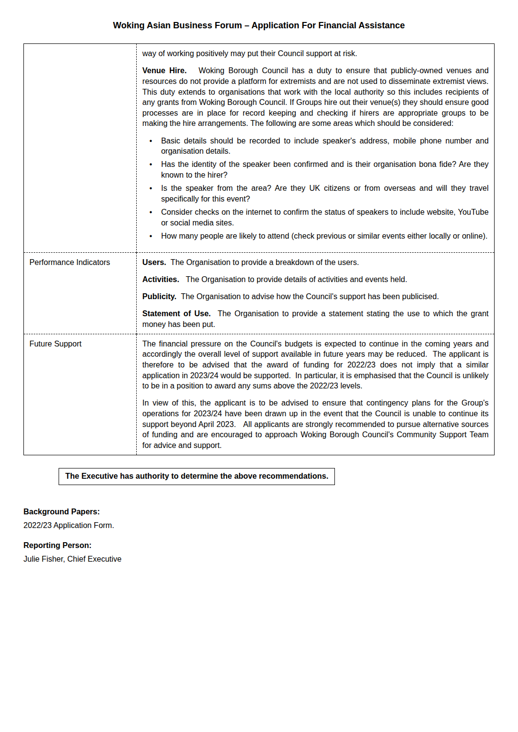Woking Asian Business Forum – Application For Financial Assistance
| | way of working positively may put their Council support at risk. Venue Hire. Woking Borough Council has a duty to ensure that publicly-owned venues and resources do not provide a platform for extremists and are not used to disseminate extremist views. This duty extends to organisations that work with the local authority so this includes recipients of any grants from Woking Borough Council. If Groups hire out their venue(s) they should ensure good processes are in place for record keeping and checking if hirers are appropriate groups to be making the hire arrangements. The following are some areas which should be considered: Basic details should be recorded to include speaker's address, mobile phone number and organisation details. Has the identity of the speaker been confirmed and is their organisation bona fide? Are they known to the hirer? Is the speaker from the area? Are they UK citizens or from overseas and will they travel specifically for this event? Consider checks on the internet to confirm the status of speakers to include website, YouTube or social media sites. How many people are likely to attend (check previous or similar events either locally or online). |
| Performance Indicators | Users. The Organisation to provide a breakdown of the users. Activities. The Organisation to provide details of activities and events held. Publicity. The Organisation to advise how the Council's support has been publicised. Statement of Use. The Organisation to provide a statement stating the use to which the grant money has been put. |
| Future Support | The financial pressure on the Council's budgets is expected to continue in the coming years and accordingly the overall level of support available in future years may be reduced. The applicant is therefore to be advised that the award of funding for 2022/23 does not imply that a similar application in 2023/24 would be supported. In particular, it is emphasised that the Council is unlikely to be in a position to award any sums above the 2022/23 levels. In view of this, the applicant is to be advised to ensure that contingency plans for the Group's operations for 2023/24 have been drawn up in the event that the Council is unable to continue its support beyond April 2023. All applicants are strongly recommended to pursue alternative sources of funding and are encouraged to approach Woking Borough Council's Community Support Team for advice and support. |
The Executive has authority to determine the above recommendations.
Background Papers:
2022/23 Application Form.
Reporting Person:
Julie Fisher, Chief Executive